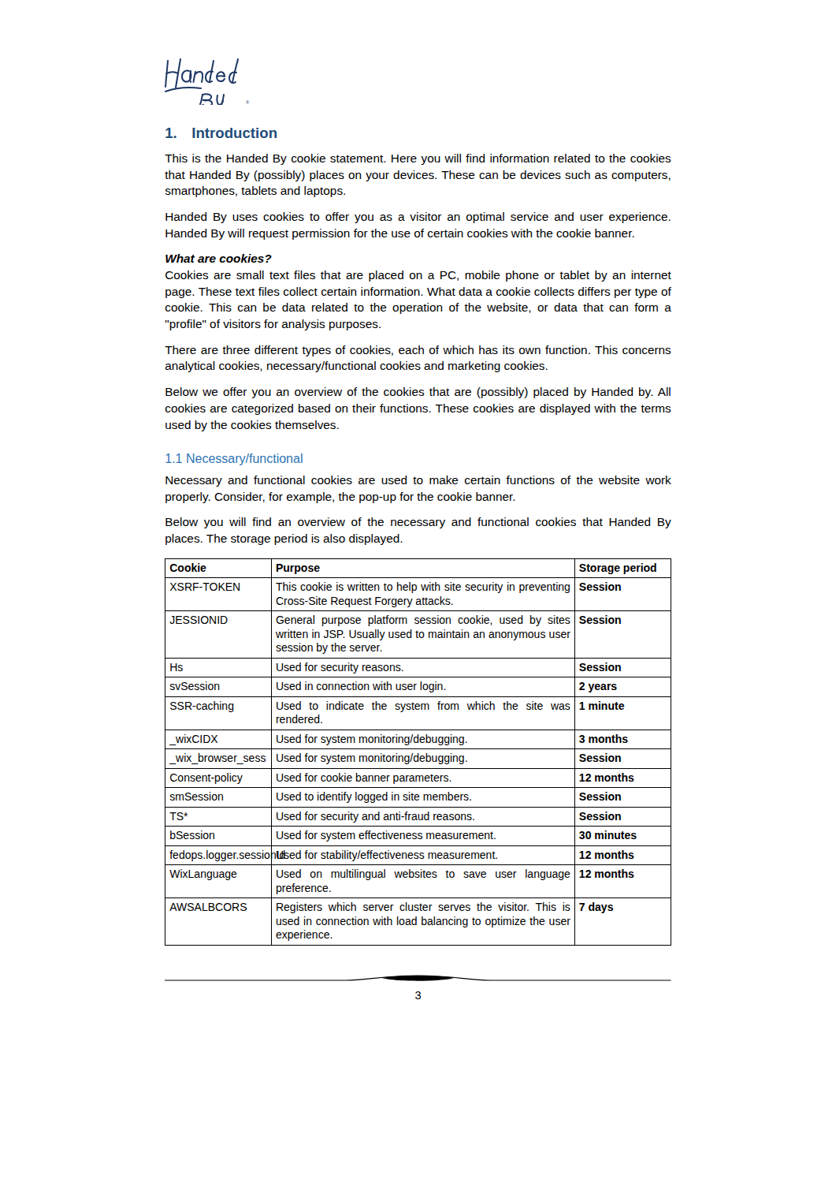®
1. Introduction
This is the Handed By cookie statement. Here you will find information related to the cookies that Handed By (possibly) places on your devices. These can be devices such as computers, smartphones, tablets and laptops.
Handed By uses cookies to offer you as a visitor an optimal service and user experience. Handed By will request permission for the use of certain cookies with the cookie banner.
What are cookies?
Cookies are small text files that are placed on a PC, mobile phone or tablet by an internet page. These text files collect certain information. What data a cookie collects differs per type of cookie. This can be data related to the operation of the website, or data that can form a "profile" of visitors for analysis purposes.
There are three different types of cookies, each of which has its own function. This concerns analytical cookies, necessary/functional cookies and marketing cookies.
Below we offer you an overview of the cookies that are (possibly) placed by Handed by. All cookies are categorized based on their functions. These cookies are displayed with the terms used by the cookies themselves.
1.1 Necessary/functional
Necessary and functional cookies are used to make certain functions of the website work properly. Consider, for example, the pop-up for the cookie banner.
Below you will find an overview of the necessary and functional cookies that Handed By places. The storage period is also displayed.
| Cookie | Purpose | Storage period |
| --- | --- | --- |
| XSRF-TOKEN | This cookie is written to help with site security in preventing Cross-Site Request Forgery attacks. | Session |
| JESSIONID | General purpose platform session cookie, used by sites written in JSP. Usually used to maintain an anonymous user session by the server. | Session |
| Hs | Used for security reasons. | Session |
| svSession | Used in connection with user login. | 2 years |
| SSR-caching | Used to indicate the system from which the site was rendered. | 1 minute |
| _wixCIDX | Used for system monitoring/debugging. | 3 months |
| _wix_browser_sess | Used for system monitoring/debugging. | Session |
| Consent-policy | Used for cookie banner parameters. | 12 months |
| smSession | Used to identify logged in site members. | Session |
| TS* | Used for security and anti-fraud reasons. | Session |
| bSession | Used for system effectiveness measurement. | 30 minutes |
| fedops.logger.sessionId | Used for stability/effectiveness measurement. | 12 months |
| WixLanguage | Used on multilingual websites to save user language preference. | 12 months |
| AWSALBCORS | Registers which server cluster serves the visitor. This is used in connection with load balancing to optimize the user experience. | 7 days |
3